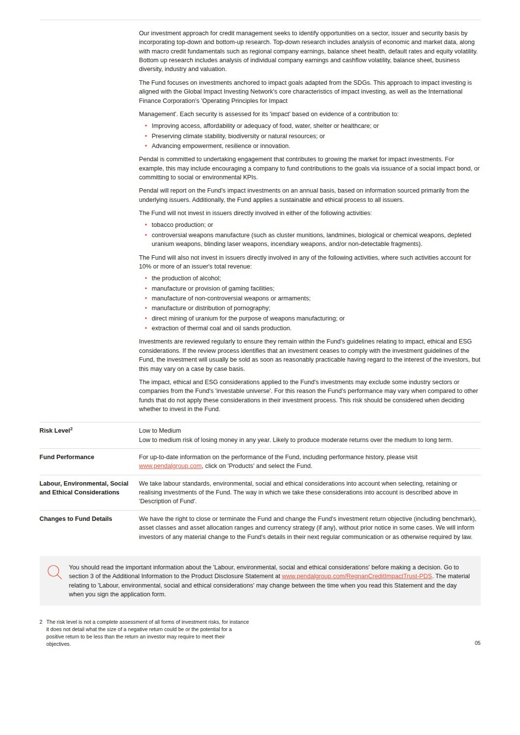Our investment approach for credit management seeks to identify opportunities on a sector, issuer and security basis by incorporating top-down and bottom-up research. Top-down research includes analysis of economic and market data, along with macro credit fundamentals such as regional company earnings, balance sheet health, default rates and equity volatility. Bottom up research includes analysis of individual company earnings and cashflow volatility, balance sheet, business diversity, industry and valuation.
The Fund focuses on investments anchored to impact goals adapted from the SDGs. This approach to impact investing is aligned with the Global Impact Investing Network's core characteristics of impact investing, as well as the International Finance Corporation's 'Operating Principles for Impact
Management'. Each security is assessed for its 'impact' based on evidence of a contribution to:
Improving access, affordability or adequacy of food, water, shelter or healthcare; or
Preserving climate stability, biodiversity or natural resources; or
Advancing empowerment, resilience or innovation.
Pendal is committed to undertaking engagement that contributes to growing the market for impact investments. For example, this may include encouraging a company to fund contributions to the goals via issuance of a social impact bond, or committing to social or environmental KPIs.
Pendal will report on the Fund's impact investments on an annual basis, based on information sourced primarily from the underlying issuers. Additionally, the Fund applies a sustainable and ethical process to all issuers.
The Fund will not invest in issuers directly involved in either of the following activities:
tobacco production; or
controversial weapons manufacture (such as cluster munitions, landmines, biological or chemical weapons, depleted uranium weapons, blinding laser weapons, incendiary weapons, and/or non-detectable fragments).
The Fund will also not invest in issuers directly involved in any of the following activities, where such activities account for 10% or more of an issuer's total revenue:
the production of alcohol;
manufacture or provision of gaming facilities;
manufacture of non-controversial weapons or armaments;
manufacture or distribution of pornography;
direct mining of uranium for the purpose of weapons manufacturing; or
extraction of thermal coal and oil sands production.
Investments are reviewed regularly to ensure they remain within the Fund's guidelines relating to impact, ethical and ESG considerations. If the review process identifies that an investment ceases to comply with the investment guidelines of the Fund, the investment will usually be sold as soon as reasonably practicable having regard to the interest of the investors, but this may vary on a case by case basis.
The impact, ethical and ESG considerations applied to the Fund's investments may exclude some industry sectors or companies from the Fund's 'investable universe'. For this reason the Fund's performance may vary when compared to other funds that do not apply these considerations in their investment process. This risk should be considered when deciding whether to invest in the Fund.
Risk Level2
Low to Medium
Low to medium risk of losing money in any year. Likely to produce moderate returns over the medium to long term.
Fund Performance
For up-to-date information on the performance of the Fund, including performance history, please visit www.pendalgroup.com, click on 'Products' and select the Fund.
Labour, Environmental, Social and Ethical Considerations
We take labour standards, environmental, social and ethical considerations into account when selecting, retaining or realising investments of the Fund. The way in which we take these considerations into account is described above in 'Description of Fund'.
Changes to Fund Details
We have the right to close or terminate the Fund and change the Fund's investment return objective (including benchmark), asset classes and asset allocation ranges and currency strategy (if any), without prior notice in some cases. We will inform investors of any material change to the Fund's details in their next regular communication or as otherwise required by law.
You should read the important information about the 'Labour, environmental, social and ethical considerations' before making a decision. Go to section 3 of the Additional Information to the Product Disclosure Statement at www.pendalgroup.com/RegnanCreditImpactTrust-PDS. The material relating to 'Labour, environmental, social and ethical considerations' may change between the time when you read this Statement and the day when you sign the application form.
2
The risk level is not a complete assessment of all forms of investment risks, for instance it does not detail what the size of a negative return could be or the potential for a positive return to be less than the return an investor may require to meet their objectives.
05